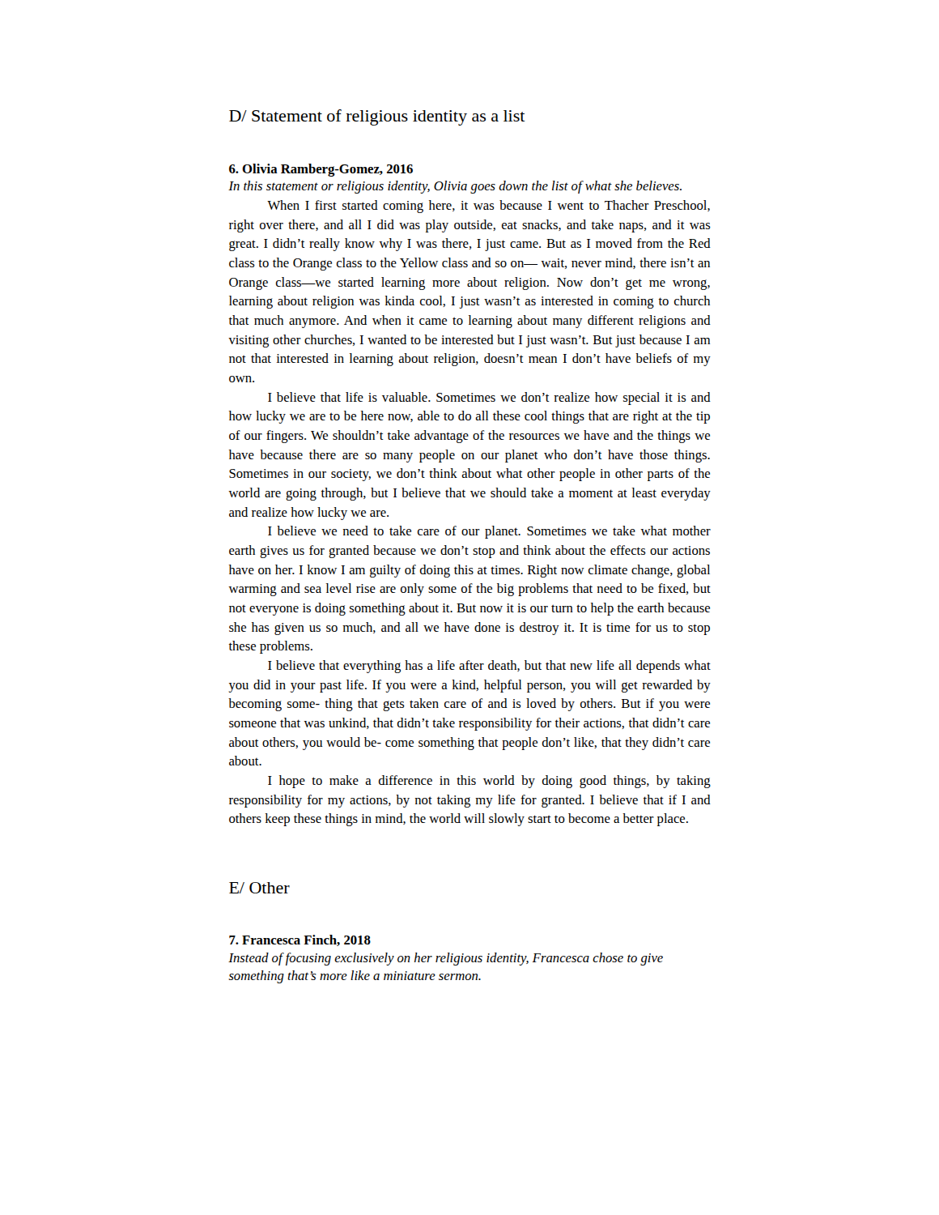D/ Statement of religious identity as a list
6. Olivia Ramberg-Gomez, 2016
In this statement or religious identity, Olivia goes down the list of what she believes.
When I first started coming here, it was because I went to Thacher Preschool, right over there, and all I did was play outside, eat snacks, and take naps, and it was great. I didn’t really know why I was there, I just came. But as I moved from the Red class to the Orange class to the Yellow class and so on— wait, never mind, there isn’t an Orange class—we started learning more about religion. Now don’t get me wrong, learning about religion was kinda cool, I just wasn’t as interested in coming to church that much anymore. And when it came to learning about many different religions and visiting other churches, I wanted to be interested but I just wasn’t. But just because I am not that interested in learning about religion, doesn’t mean I don’t have beliefs of my own.
I believe that life is valuable. Sometimes we don’t realize how special it is and how lucky we are to be here now, able to do all these cool things that are right at the tip of our fingers. We shouldn’t take advantage of the resources we have and the things we have because there are so many people on our planet who don’t have those things. Sometimes in our society, we don’t think about what other people in other parts of the world are going through, but I believe that we should take a moment at least everyday and realize how lucky we are.
I believe we need to take care of our planet. Sometimes we take what mother earth gives us for granted because we don’t stop and think about the effects our actions have on her. I know I am guilty of doing this at times. Right now climate change, global warming and sea level rise are only some of the big problems that need to be fixed, but not everyone is doing something about it. But now it is our turn to help the earth because she has given us so much, and all we have done is destroy it. It is time for us to stop these problems.
I believe that everything has a life after death, but that new life all depends what you did in your past life. If you were a kind, helpful person, you will get rewarded by becoming some- thing that gets taken care of and is loved by others. But if you were someone that was unkind, that didn’t take responsibility for their actions, that didn’t care about others, you would be- come something that people don’t like, that they didn’t care about.
I hope to make a difference in this world by doing good things, by taking responsibility for my actions, by not taking my life for granted. I believe that if I and others keep these things in mind, the world will slowly start to become a better place.
E/ Other
7. Francesca Finch, 2018
Instead of focusing exclusively on her religious identity, Francesca chose to give something that’s more like a miniature sermon.